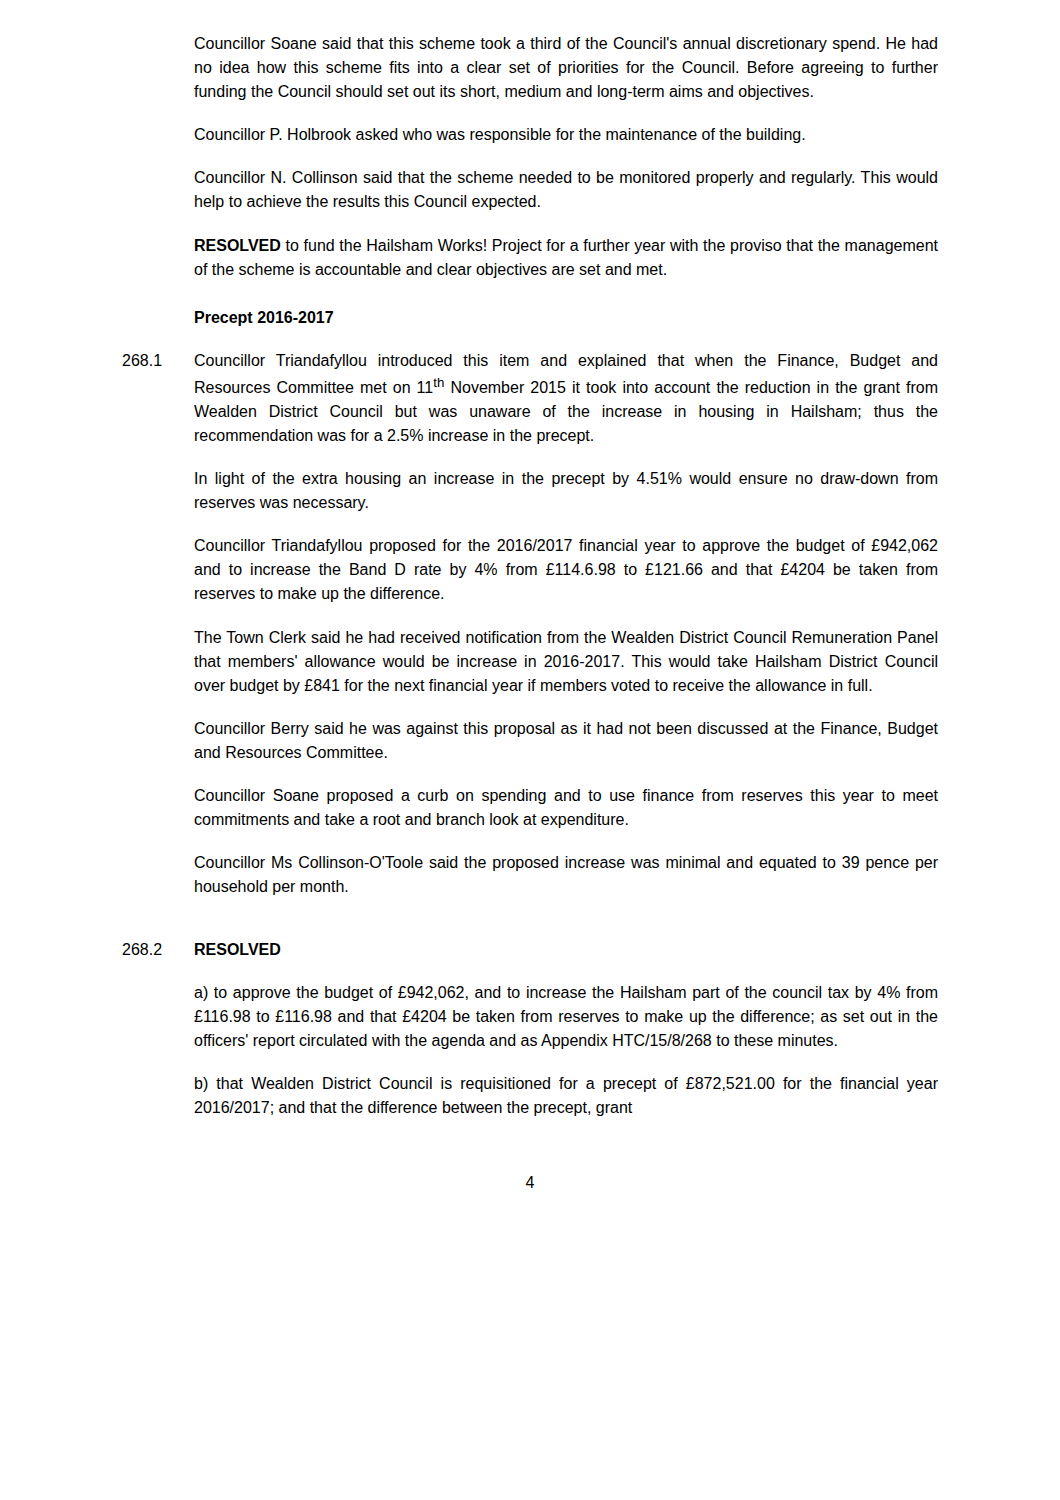Councillor Soane said that this scheme took a third of the Council's annual discretionary spend. He had no idea how this scheme fits into a clear set of priorities for the Council. Before agreeing to further funding the Council should set out its short, medium and long-term aims and objectives.
Councillor P. Holbrook asked who was responsible for the maintenance of the building.
Councillor N. Collinson said that the scheme needed to be monitored properly and regularly. This would help to achieve the results this Council expected.
RESOLVED to fund the Hailsham Works! Project for a further year with the proviso that the management of the scheme is accountable and clear objectives are set and met.
Precept 2016-2017
268.1
Councillor Triandafyllou introduced this item and explained that when the Finance, Budget and Resources Committee met on 11th November 2015 it took into account the reduction in the grant from Wealden District Council but was unaware of the increase in housing in Hailsham; thus the recommendation was for a 2.5% increase in the precept.
In light of the extra housing an increase in the precept by 4.51% would ensure no draw-down from reserves was necessary.
Councillor Triandafyllou proposed for the 2016/2017 financial year to approve the budget of £942,062 and to increase the Band D rate by 4% from £114.6.98 to £121.66 and that £4204 be taken from reserves to make up the difference.
The Town Clerk said he had received notification from the Wealden District Council Remuneration Panel that members' allowance would be increase in 2016-2017. This would take Hailsham District Council over budget by £841 for the next financial year if members voted to receive the allowance in full.
Councillor Berry said he was against this proposal as it had not been discussed at the Finance, Budget and Resources Committee.
Councillor Soane proposed a curb on spending and to use finance from reserves this year to meet commitments and take a root and branch look at expenditure.
Councillor Ms Collinson-O'Toole said the proposed increase was minimal and equated to 39 pence per household per month.
268.2
RESOLVED
a) to approve the budget of £942,062, and to increase the Hailsham part of the council tax by 4% from £116.98 to £116.98 and that £4204 be taken from reserves to make up the difference; as set out in the officers' report circulated with the agenda and as Appendix HTC/15/8/268 to these minutes.
b) that Wealden District Council is requisitioned for a precept of £872,521.00 for the financial year 2016/2017; and that the difference between the precept, grant
4